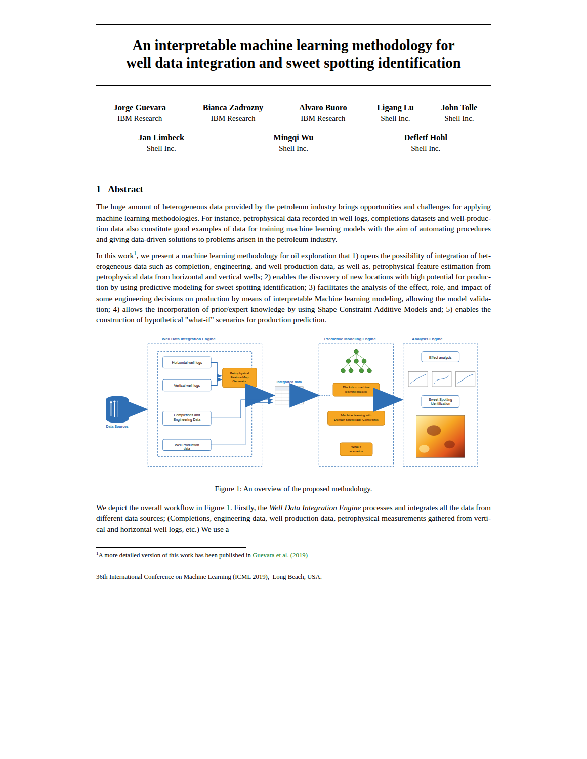An interpretable machine learning methodology for
well data integration and sweet spotting identification
| Jorge Guevara IBM Research | Bianca Zadrozny IBM Research | Alvaro Buoro IBM Research | Ligang Lu Shell Inc. | John Tolle Shell Inc. |
| Jan Limbeck Shell Inc. | Mingqi Wu Shell Inc. | Defletf Hohl Shell Inc. |
1 Abstract
The huge amount of heterogeneous data provided by the petroleum industry brings opportunities and challenges for applying machine learning methodologies. For instance, petrophysical data recorded in well logs, completions datasets and well-production data also constitute good examples of data for training machine learning models with the aim of automating procedures and giving data-driven solutions to problems arisen in the petroleum industry.
In this work1, we present a machine learning methodology for oil exploration that 1) opens the possibility of integration of heterogeneous data such as completion, engineering, and well production data, as well as, petrophysical feature estimation from petrophysical data from horizontal and vertical wells; 2) enables the discovery of new locations with high potential for production by using predictive modeling for sweet spotting identification; 3) facilitates the analysis of the effect, role, and impact of some engineering decisions on production by means of interpretable Machine learning modeling, allowing the model validation; 4) allows the incorporation of prior/expert knowledge by using Shape Constraint Additive Models and; 5) enables the construction of hypothetical "what-if" scenarios for production prediction.
Well Data Integration Engine Predictive Modeling Engine Analysis Engine Data Sources Horizontal well-logs Vertical well-logs Completions and Engineering Data Well Production data Petrophysical Feature-Map Generator Integrated data Black-box machine learning models Machine learning with Domain Knowledge Constraints What-if scenarios Effect analysis Sweet Spotting Identification
Figure 1: An overview of the proposed methodology.
We depict the overall workflow in Figure 1. Firstly, the Well Data Integration Engine processes and integrates all the data from different data sources; (Completions, engineering data, well production data, petrophysical measurements gathered from vertical and horizontal well logs, etc.) We use a
1A more detailed version of this work has been published in Guevara et al. (2019)
36th International Conference on Machine Learning (ICML 2019), Long Beach, USA.